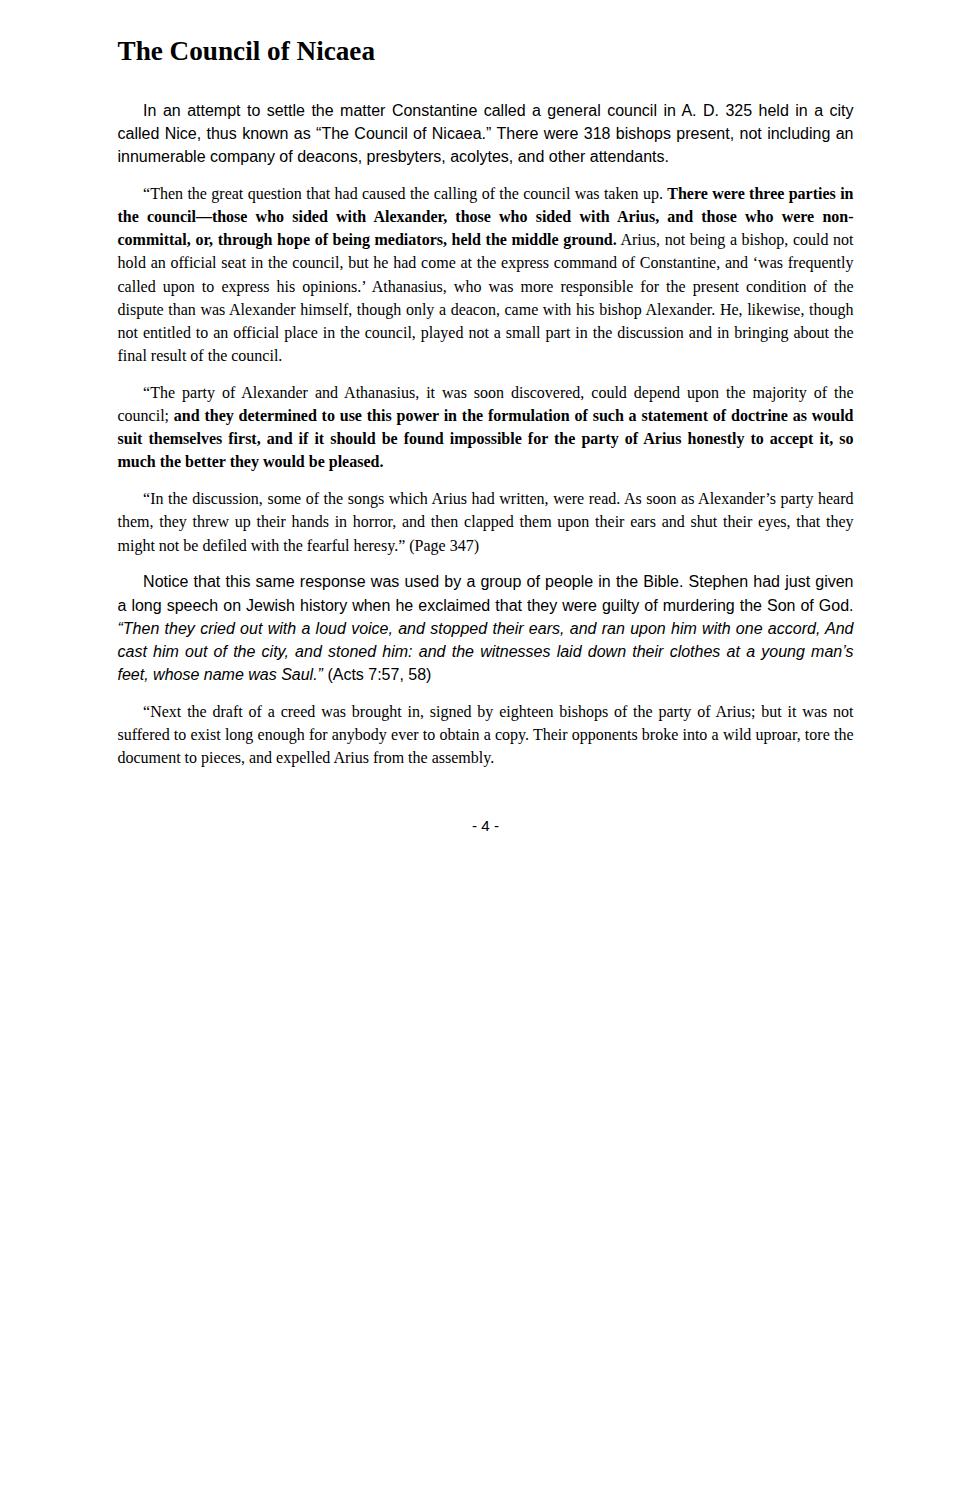The Council of Nicaea
In an attempt to settle the matter Constantine called a general council in A. D. 325 held in a city called Nice, thus known as “The Council of Nicaea.” There were 318 bishops present, not including an innumerable company of deacons, presbyters, acolytes, and other attendants.
“Then the great question that had caused the calling of the council was taken up. There were three parties in the council—those who sided with Alexander, those who sided with Arius, and those who were non-committal, or, through hope of being mediators, held the middle ground. Arius, not being a bishop, could not hold an official seat in the council, but he had come at the express command of Constantine, and ‘was frequently called upon to express his opinions.’ Athanasius, who was more responsible for the present condition of the dispute than was Alexander himself, though only a deacon, came with his bishop Alexander. He, likewise, though not entitled to an official place in the council, played not a small part in the discussion and in bringing about the final result of the council.
“The party of Alexander and Athanasius, it was soon discovered, could depend upon the majority of the council; and they determined to use this power in the formulation of such a statement of doctrine as would suit themselves first, and if it should be found impossible for the party of Arius honestly to accept it, so much the better they would be pleased.
“In the discussion, some of the songs which Arius had written, were read. As soon as Alexander’s party heard them, they threw up their hands in horror, and then clapped them upon their ears and shut their eyes, that they might not be defiled with the fearful heresy.” (Page 347)
Notice that this same response was used by a group of people in the Bible. Stephen had just given a long speech on Jewish history when he exclaimed that they were guilty of murdering the Son of God. “Then they cried out with a loud voice, and stopped their ears, and ran upon him with one accord, And cast him out of the city, and stoned him: and the witnesses laid down their clothes at a young man’s feet, whose name was Saul.” (Acts 7:57, 58)
“Next the draft of a creed was brought in, signed by eighteen bishops of the party of Arius; but it was not suffered to exist long enough for anybody ever to obtain a copy. Their opponents broke into a wild uproar, tore the document to pieces, and expelled Arius from the assembly.
- 4 -